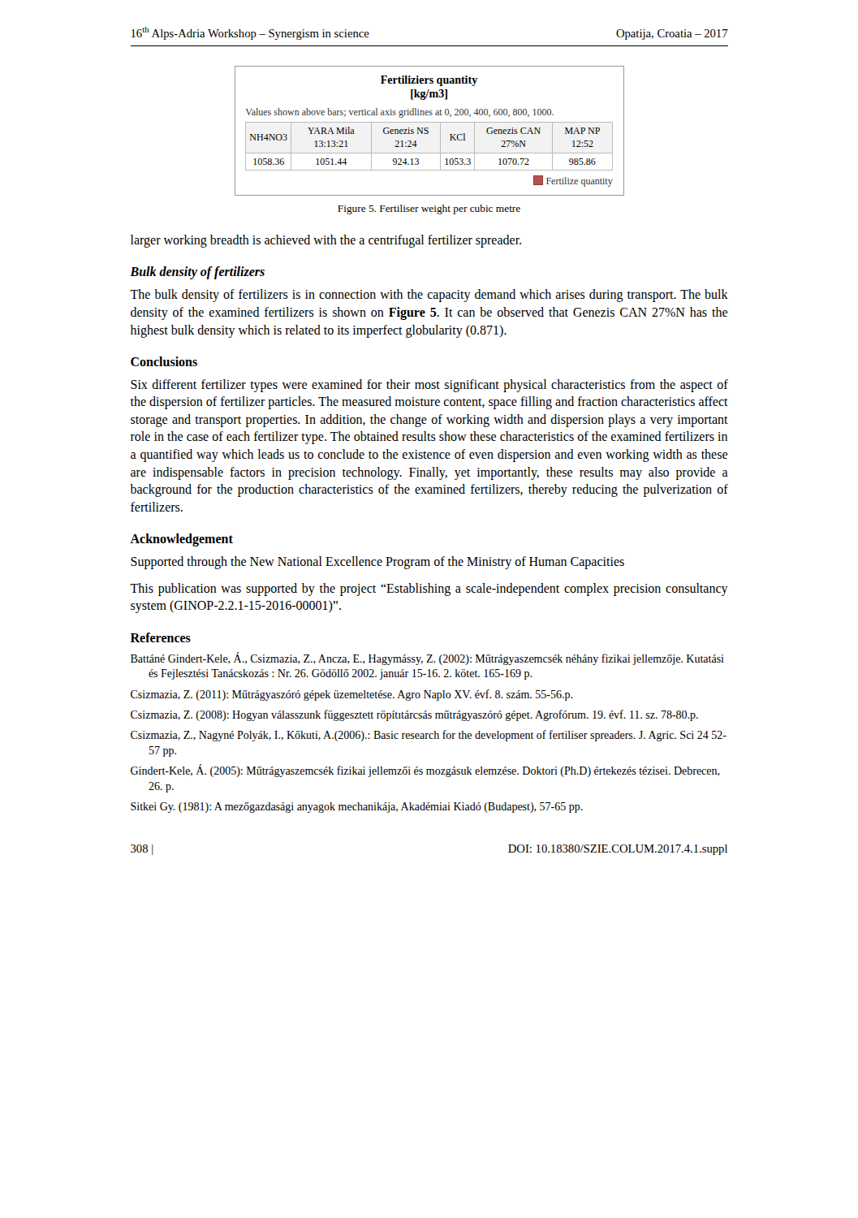16th Alps-Adria Workshop – Synergism in science
Opatija, Croatia – 2017
Fertiliziers quantity
[kg/m3]
Values shown above bars; vertical axis gridlines at 0, 200, 400, 600, 800, 1000.
| NH4NO3 | YARA Mila 13:13:21 | Genezis NS 21:24 | KCl | Genezis CAN 27%N | MAP NP 12:52 |
| --- | --- | --- | --- | --- | --- |
| 1058.36 | 1051.44 | 924.13 | 1053.3 | 1070.72 | 985.86 |
Fertilize quantity
Figure 5. Fertiliser weight per cubic metre
larger working breadth is achieved with the a centrifugal fertilizer spreader.
Bulk density of fertilizers
The bulk density of fertilizers is in connection with the capacity demand which arises during transport. The bulk density of the examined fertilizers is shown on Figure 5. It can be observed that Genezis CAN 27%N has the highest bulk density which is related to its imperfect globularity (0.871).
Conclusions
Six different fertilizer types were examined for their most significant physical characteristics from the aspect of the dispersion of fertilizer particles. The measured moisture content, space filling and fraction characteristics affect storage and transport properties. In addition, the change of working width and dispersion plays a very important role in the case of each fertilizer type. The obtained results show these characteristics of the examined fertilizers in a quantified way which leads us to conclude to the existence of even dispersion and even working width as these are indispensable factors in precision technology. Finally, yet importantly, these results may also provide a background for the production characteristics of the examined fertilizers, thereby reducing the pulverization of fertilizers.
Acknowledgement
Supported through the New National Excellence Program of the Ministry of Human Capacities
This publication was supported by the project “Establishing a scale-independent complex precision consultancy system (GINOP-2.2.1-15-2016-00001)”.
References
Battáné Gindert-Kele, Á., Csizmazia, Z., Ancza, E., Hagymássy, Z. (2002): Műtrágyaszemcsék néhány fizikai jellemzője. Kutatási és Fejlesztési Tanácskozás : Nr. 26. Gödöllő 2002. január 15-16. 2. kötet. 165-169 p.
Csizmazia, Z. (2011): Műtrágyaszóró gépek üzemeltetése. Agro Naplo XV. évf. 8. szám. 55-56.p.
Csizmazia, Z. (2008): Hogyan válasszunk függesztett röpítıtárcsás műtrágyaszóró gépet. Agrofórum. 19. évf. 11. sz. 78-80.p.
Csizmazia, Z., Nagyné Polyák, I., Kőkuti, A.(2006).: Basic research for the development of fertiliser spreaders. J. Agric. Sci 24 52-57 pp.
Gindert-Kele, Á. (2005): Műtrágyaszemcsék fizikai jellemzői és mozgásuk elemzése. Doktori (Ph.D) értekezés tézisei. Debrecen, 26. p.
Sitkei Gy. (1981): A mezőgazdasági anyagok mechanikája, Akadémiai Kiadó (Budapest), 57-65 pp.
308 |
DOI: 10.18380/SZIE.COLUM.2017.4.1.suppl